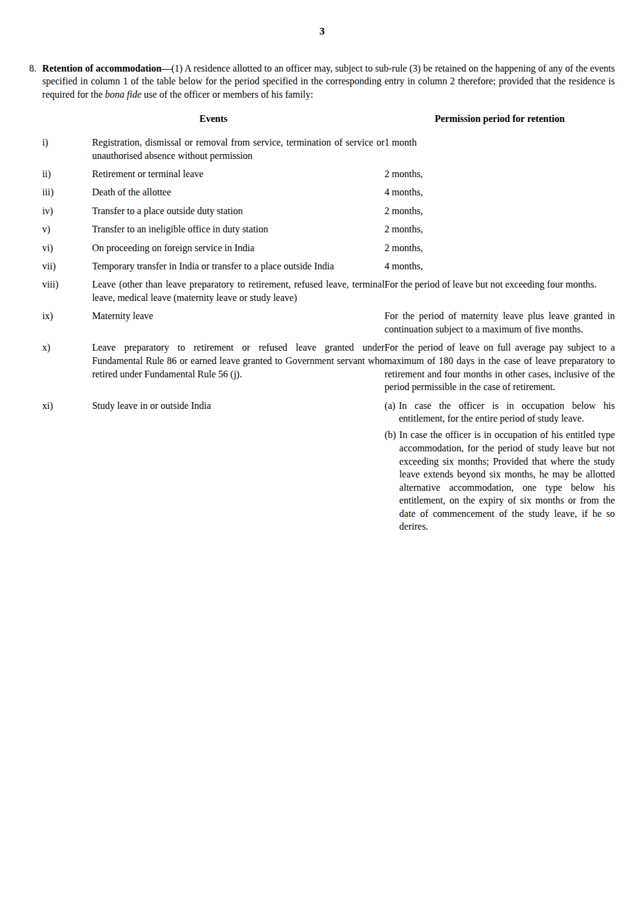3
8.
Retention of accommodation—(1) A residence allotted to an officer may, subject to sub-rule (3) be retained on the happening of any of the events specified in column 1 of the table below for the period specified in the corresponding entry in column 2 therefore; provided that the residence is required for the bona fide use of the officer or members of his family:
| Events | Permission period for retention |
| --- | --- |
| i) | Registration, dismissal or removal from service, termination of service or unauthorised absence without permission | 1 month |
| ii) | Retirement or terminal leave | 2 months, |
| iii) | Death of the allottee | 4 months, |
| iv) | Transfer to a place outside duty station | 2 months, |
| v) | Transfer to an ineligible office in duty station | 2 months, |
| vi) | On proceeding on foreign service in India | 2 months, |
| vii) | Temporary transfer in India or transfer to a place outside India | 4 months, |
| viii) | Leave (other than leave preparatory to retirement, refused leave, terminal leave, medical leave (maternity leave or study leave) | For the period of leave but not exceeding four months. |
| ix) | Maternity leave | For the period of maternity leave plus leave granted in continuation subject to a maximum of five months. |
| x) | Leave preparatory to retirement or refused leave granted under Fundamental Rule 86 or earned leave granted to Government servant who retired under Fundamental Rule 56 (j). | For the period of leave on full average pay subject to a maximum of 180 days in the case of leave preparatory to retirement and four months in other cases, inclusive of the period permissible in the case of retirement. |
| xi) | Study leave in or outside India | (a) In case the officer is in occupation below his entitlement, for the entire period of study leave. (b) In case the officer is in occupation of his entitled type accommodation, for the period of study leave but not exceeding six months; Provided that where the study leave extends beyond six months, he may be allotted alternative accommodation, one type below his entitlement, on the expiry of six months or from the date of commencement of the study leave, if he so derires. |